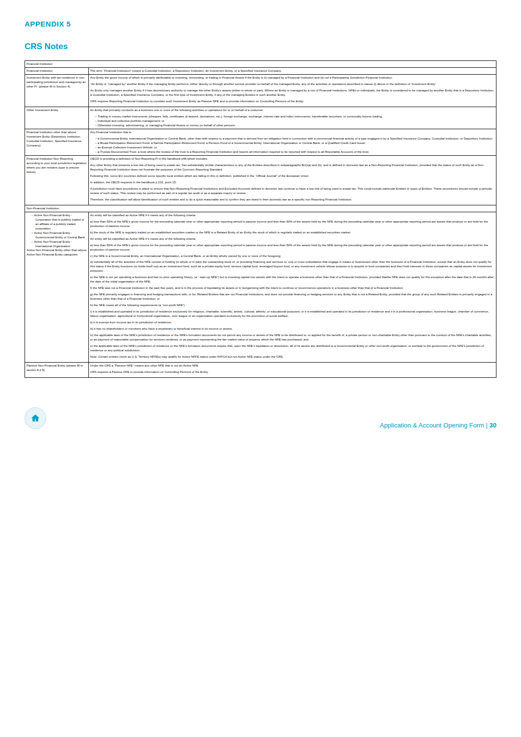APPENDIX 5
CRS Notes
| Financial Institution |
| Financial Institution | The term “Financial Institution” means a Custodial Institution, a Depository Institution, an Investment Entity, or a Specified Insurance Company. |
| Investment Entity with tax residence in non-participating jurisdiction and managed by an other FI (please fill in Section 4) | Any Entity the gross income of which is primarily attributable to investing, reinvesting, or trading in Financial Assets if the Entity is (i) managed by a Financial Institution and (ii) not a Participating Jurisdiction Financial Institution. “An Entity is “managed by” another Entity if the managing Entity performs, either directly or through another service provider on behalf of the managed Entity, any of the activities or operations described in clause (i) above in the definition of ‘Investment Entity’. An Entity only manages another Entity if it has discretionary authority to manage the other Entity’s assets (either in whole or part). Where an Entity is managed by a mix of Financial Institutions, NFEs or individuals, the Entity is considered to be managed by another Entity that is a Depository Institution, a Custodial Institution, a Specified Insurance Company, or the first type of Investment Entity, if any of the managing Entities is such another Entity. CRS requires Reporting Financial Institution to consider such Investment Entity as Passive NFE and to provide information on Controlling Persons of the Entity. |
| Other Investment Entity | An Entity that primarily conducts as a business one or more of the following activities or operations for or on behalf of a customer: Trading in money market instruments (cheques, bills, certificates of deposit, derivatives, etc.); foreign exchange; exchange, interest rate and index instruments; transferable securities; or commodity futures trading; Individual and collective portfolio management; or Otherwise investing, administering, or managing Financial Assets or money on behalf of other persons |
| Financial Institution other than above Investment Entity (Depository Institution, Custodial Institution, Specified Insurance Company) | Any Financial Institution that is: a Governmental Entity, International Organisation or Central Bank, other than with respect to a payment that is derived from an obligation held in connection with a commercial financial activity of a type engaged in by a Specified Insurance Company, Custodial Institution, or Depository Institution; a Broad Participation Retirement Fund; a Narrow Participation Retirement Fund; a Pension Fund of a Governmental Entity, International Organisation or Central Bank; or a Qualified Credit Card Issuer; an Exempt Collective Investment Vehicle; or a Trustee-Documented Trust: a trust where the trustee of the trust is a Reporting Financial Institution and reports all information required to be reported with respect to all Reportable Accounts of the trust; |
| Financial Institution Non Reporting according to your local jurisdiction legislation where you are resident (type to precise below) | OECD is providing a definition of Non Reporting FI in the handbook p46 which includes: Any other Entity that presents a low risk of being used to evade tax, has substantially similar characteristics to any of the Entities described in subparagraphs B(1)(a) and (b), and is defined in domestic law as a Non-Reporting Financial Institution, provided that the status of such Entity as a Non-Reporting Financial Institution does not frustrate the purposes of the Common Reporting Standard. Following this, some EU countries defined some specific local entities which are falling in this c) definition, published in the “Official Journal” of the European Union In addition, the OECD requests in the handbook p 210, point 15: A jurisdiction must have procedures in place to ensure that Non-Reporting Financial Institutions and Excluded Accounts defined in domestic law continue to have a low risk of being used to evade tax. This could include particular Entities or types of Entities. These procedures should include a periodic review of such status. This review may be performed as part of a regular tax audit or as a separate inquiry or review. Therefore, the classification will allow identification of such entities and to do a quick reasonable test to confirm they are listed in their domestic law as a specific non Reporting Financial Institution. |
| Non-Financial Institution |
| Active Non Financial Entity - Corporation that is publicly traded or an affiliate of a publicly traded corporation Active Non Financial Entity - Governmental Entity or Central Bank Active Non Financial Entity - International Organisation Active Non-Financial Entity other than above Active Non Financial Entity categories | An entity will be classified as Active NFE if it meets any of the following criteria: a) less than 50% of the NFE’s gross income for the preceding calendar year or other appropriate reporting period is passive income and less than 50% of the assets held by the NFE during the preceding calendar year or other appropriate reporting period are assets that produce or are held for the production of passive income; b) the stock of the NFE is regularly traded on an established securities market or the NFE is a Related Entity of an Entity the stock of which is regularly traded on an established securities market; An entity will be classified as Active NFE if it meets any of the following criteria: a) less than 50% of the NFE’s gross income for the preceding calendar year or other appropriate reporting period is passive income and less than 50% of the assets held by the NFE during the preceding calendar year or other appropriate reporting period are assets that produce or are held for the production of passive income; c) the NFE is a Governmental Entity, an International Organisation, a Central Bank, or an Entity wholly owned by one or more of the foregoing; d) substantially all of the activities of the NFE consist of holding (in whole or in part) the outstanding stock of, or providing financing and services to, one or more subsidiaries that engage in trades or businesses other than the business of a Financial Institution, except that an Entity does not qualify for this status if the Entity functions (or holds itself out) as an investment fund, such as a private equity fund, venture capital fund, leveraged buyout fund, or any investment vehicle whose purpose is to acquire or fund companies and then hold interests in those companies as capital assets for investment purposes; e) the NFE is not yet operating a business and has no prior operating history, (a “ start-up NFE”) but is investing capital into assets with the intent to operate a business other than that of a Financial Institution, provided thatthe NFE does not qualify for this exception after the date that is 24 months after the date of the initial organisation of the NFE; f) the NFE was not a Financial Institution in the past five years, and is in the process of liquidating its assets or is reorganising with the intent to continue or recommence operations in a business other than that of a Financial Institution; g) the NFE primarily engages in financing and hedging transactions with, or for, Related Entities that are not Financial Institutions, and does not provide financing or hedging services to any Entity that is not a Related Entity, provided that the group of any such Related Entities is primarily engaged in a business other than that of a Financial Institution; or h) the NFE meets all of the following requirements (a “non-profit NFE”) : i) it is established and operated in its jurisdiction of residence exclusively for religious, charitable, scientific, artistic, cultural, athletic, or educational purposes; or it is established and operated in its jurisdiction of residence and it is a professional organisation, business league, chamber of commerce, labour organisation, agricultural or horticultural organisation, civic league or an organisation operated exclusively for the promotion of social welfare; ii) it is exempt from income tax in its jurisdiction of residence; iii) it has no shareholders or members who have a proprietary or beneficial interest in its income or assets; iv) the applicable laws of the NFE’s jurisdiction of residence or the NFE’s formation documents do not permit any income or assets of the NFE to be distributed to, or applied for the benefit of, a private person or non-charitable Entity other than pursuant to the conduct of the NFE’s charitable activities, or as payment of reasonable compensation for services rendered, or as payment representing the fair market value of property which the NFE has purchased; and v) the applicable laws of the NFE’s jurisdiction of residence or the NFE’s formation documents require that, upon the NFE’s liquidation or dissolution, all of its assets are distributed to a Governmental Entity or other non-profit organisation, or escheat to the government of the NFE’s jurisdiction of residence or any political subdivision. Note: Certain entities (such as U.S. Territory NFFEs) may qualify for Active NFFE status under FATCA but not Active NFE status under the CRS. |
| Passive Non-Financial Entity (please fill in section 8.2.5) | Under the CRS a “Passive NFE” means any other NFE that is not an Active NFE CRS requires a Passive NFE to provide information on Controlling Persons of the Entity. |
Application & Account Opening Form | 30